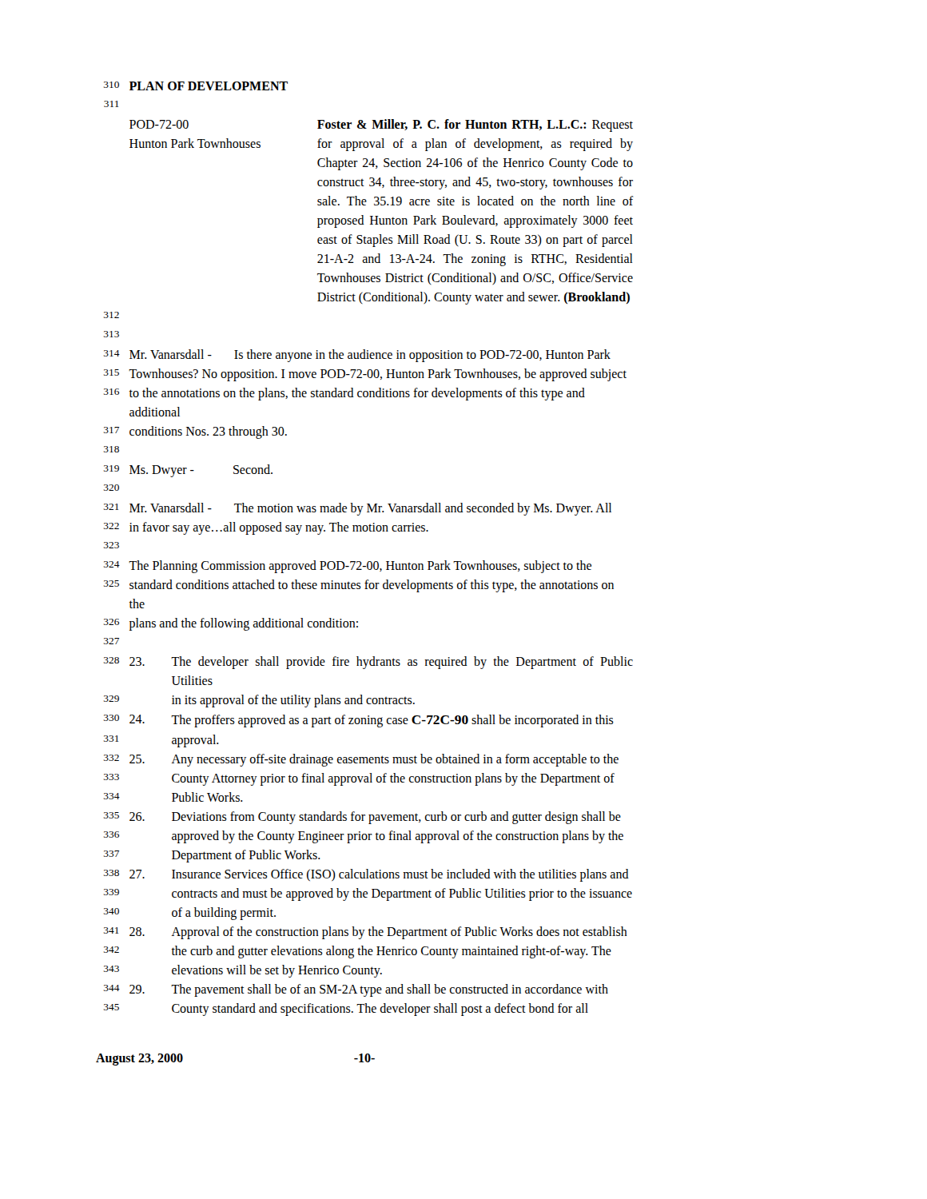310
PLAN OF DEVELOPMENT
311
| POD-72-00 Hunton Park Townhouses | Foster & Miller, P. C. for Hunton RTH, L.L.C.: Request for approval of a plan of development, as required by Chapter 24, Section 24-106 of the Henrico County Code to construct 34, three-story, and 45, two-story, townhouses for sale. The 35.19 acre site is located on the north line of proposed Hunton Park Boulevard, approximately 3000 feet east of Staples Mill Road (U. S. Route 33) on part of parcel 21-A-2 and 13-A-24. The zoning is RTHC, Residential Townhouses District (Conditional) and O/SC, Office/Service District (Conditional). County water and sewer. (Brookland) |
312
313
314 Mr. Vanarsdall - Is there anyone in the audience in opposition to POD-72-00, Hunton Park
315 Townhouses? No opposition. I move POD-72-00, Hunton Park Townhouses, be approved subject
316to the annotations on the plans, the standard conditions for developments of this type and additional
317conditions Nos. 23 through 30.
318
319 Ms. Dwyer - Second.
320
321 Mr. Vanarsdall - The motion was made by Mr. Vanarsdall and seconded by Ms. Dwyer. All
322in favor say aye…all opposed say nay. The motion carries.
323
324 The Planning Commission approved POD-72-00, Hunton Park Townhouses, subject to the
325standard conditions attached to these minutes for developments of this type, the annotations on the
326plans and the following additional condition:
327
328
| 23. | The developer shall provide fire hydrants as required by the Department of Public Utilities |
329
| | in its approval of the utility plans and contracts. |
330
| 24. | The proffers approved as a part of zoning case C-72C-90 shall be incorporated in this |
331
| | approval. |
332
| 25. | Any necessary off-site drainage easements must be obtained in a form acceptable to the |
333
| | County Attorney prior to final approval of the construction plans by the Department of |
334
| | Public Works. |
335
| 26. | Deviations from County standards for pavement, curb or curb and gutter design shall be |
336
| | approved by the County Engineer prior to final approval of the construction plans by the |
337
| | Department of Public Works. |
338
| 27. | Insurance Services Office (ISO) calculations must be included with the utilities plans and |
339
| | contracts and must be approved by the Department of Public Utilities prior to the issuance |
340
| | of a building permit. |
341
| 28. | Approval of the construction plans by the Department of Public Works does not establish |
342
| | the curb and gutter elevations along the Henrico County maintained right-of-way. The |
343
| | elevations will be set by Henrico County. |
344
| 29. | The pavement shall be of an SM-2A type and shall be constructed in accordance with |
345
| | County standard and specifications. The developer shall post a defect bond for all |
August 23, 2000 -10-